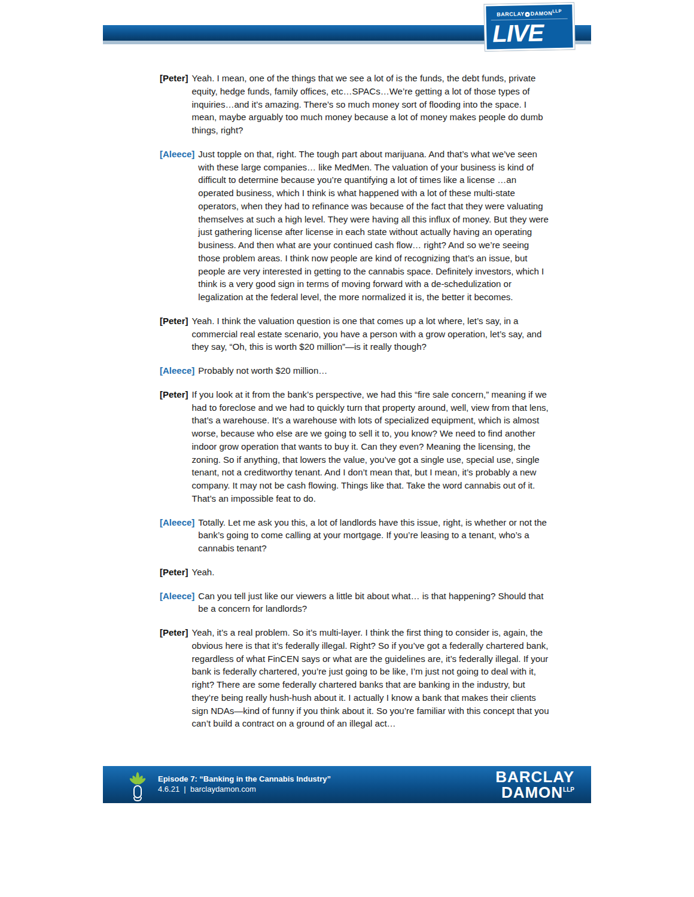BARCLAY●DAMONLLP
LIVE
[Peter]
Yeah. I mean, one of the things that we see a lot of is the funds, the debt funds, private equity, hedge funds, family offices, etc…SPACs…We’re getting a lot of those types of inquiries…and it’s amazing. There’s so much money sort of flooding into the space. I mean, maybe arguably too much money because a lot of money makes people do dumb things, right?
[Aleece]
Just topple on that, right. The tough part about marijuana. And that’s what we’ve seen with these large companies… like MedMen. The valuation of your business is kind of difficult to determine because you’re quantifying a lot of times like a license …an operated business, which I think is what happened with a lot of these multi-state operators, when they had to refinance was because of the fact that they were valuating themselves at such a high level. They were having all this influx of money. But they were just gathering license after license in each state without actually having an operating business. And then what are your continued cash flow… right? And so we’re seeing those problem areas. I think now people are kind of recognizing that’s an issue, but people are very interested in getting to the cannabis space. Definitely investors, which I think is a very good sign in terms of moving forward with a de-schedulization or legalization at the federal level, the more normalized it is, the better it becomes.
[Peter]
Yeah. I think the valuation question is one that comes up a lot where, let’s say, in a commercial real estate scenario, you have a person with a grow operation, let’s say, and they say, “Oh, this is worth $20 million”—is it really though?
[Aleece]
Probably not worth $20 million…
[Peter]
If you look at it from the bank’s perspective, we had this “fire sale concern,” meaning if we had to foreclose and we had to quickly turn that property around, well, view from that lens, that’s a warehouse. It’s a warehouse with lots of specialized equipment, which is almost worse, because who else are we going to sell it to, you know? We need to find another indoor grow operation that wants to buy it. Can they even? Meaning the licensing, the zoning. So if anything, that lowers the value, you’ve got a single use, special use, single tenant, not a creditworthy tenant. And I don’t mean that, but I mean, it’s probably a new company. It may not be cash flowing. Things like that. Take the word cannabis out of it. That’s an impossible feat to do.
[Aleece]
Totally. Let me ask you this, a lot of landlords have this issue, right, is whether or not the bank’s going to come calling at your mortgage. If you’re leasing to a tenant, who’s a cannabis tenant?
[Peter]
Yeah.
[Aleece]
Can you tell just like our viewers a little bit about what… is that happening? Should that be a concern for landlords?
[Peter]
Yeah, it’s a real problem. So it’s multi-layer. I think the first thing to consider is, again, the obvious here is that it’s federally illegal. Right? So if you’ve got a federally chartered bank, regardless of what FinCEN says or what are the guidelines are, it’s federally illegal. If your bank is federally chartered, you’re just going to be like, I’m just not going to deal with it, right? There are some federally chartered banks that are banking in the industry, but they’re being really hush-hush about it. I actually I know a bank that makes their clients sign NDAs—kind of funny if you think about it. So you’re familiar with this concept that you can’t build a contract on a ground of an illegal act…
Episode 7: “Banking in the Cannabis Industry”
4.6.21 | barclaydamon.com
BARCLAY
DAMONLLP